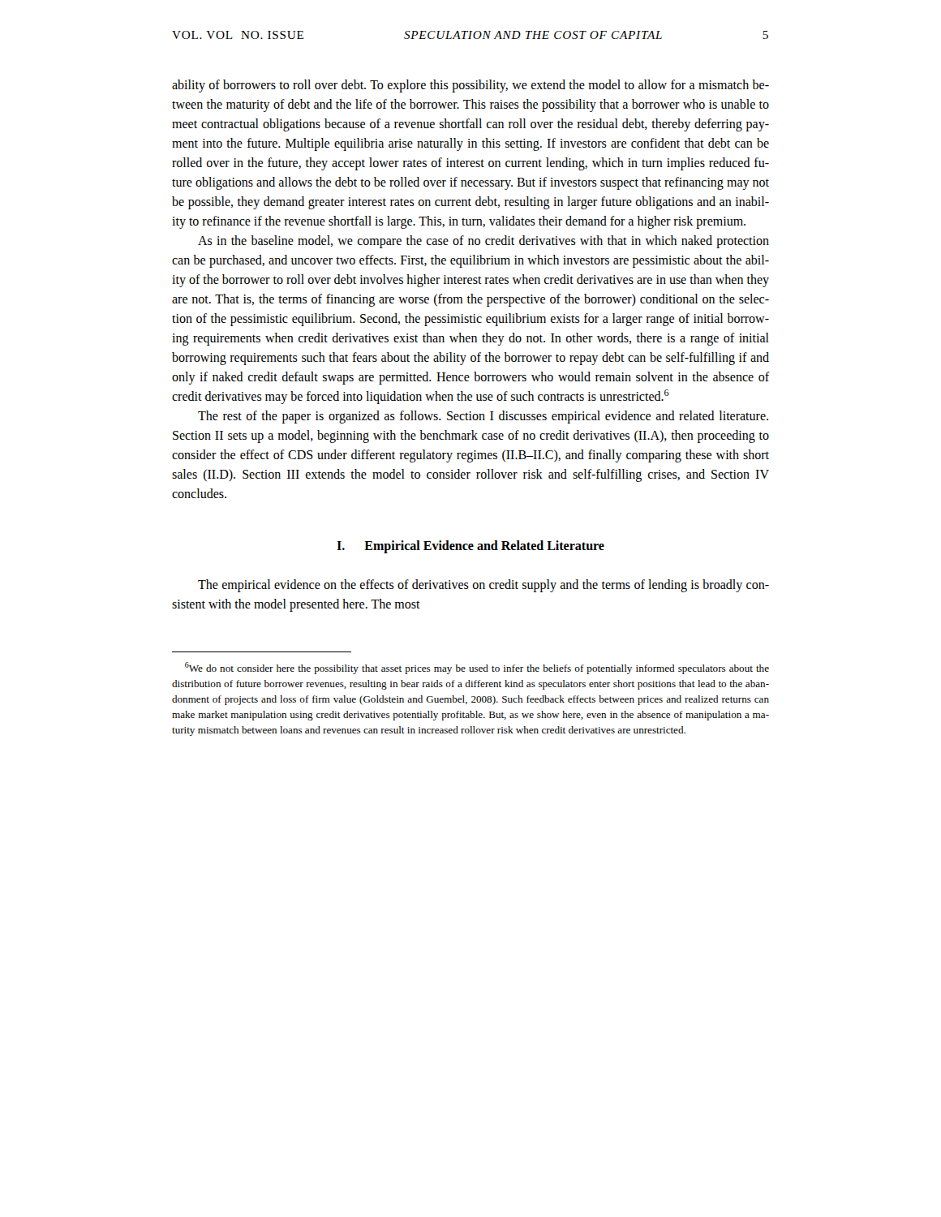VOL. VOL NO. ISSUE SPECULATION AND THE COST OF CAPITAL 5
ability of borrowers to roll over debt. To explore this possibility, we extend the model to allow for a mismatch between the maturity of debt and the life of the borrower. This raises the possibility that a borrower who is unable to meet contractual obligations because of a revenue shortfall can roll over the residual debt, thereby deferring payment into the future. Multiple equilibria arise naturally in this setting. If investors are confident that debt can be rolled over in the future, they accept lower rates of interest on current lending, which in turn implies reduced future obligations and allows the debt to be rolled over if necessary. But if investors suspect that refinancing may not be possible, they demand greater interest rates on current debt, resulting in larger future obligations and an inability to refinance if the revenue shortfall is large. This, in turn, validates their demand for a higher risk premium.
As in the baseline model, we compare the case of no credit derivatives with that in which naked protection can be purchased, and uncover two effects. First, the equilibrium in which investors are pessimistic about the ability of the borrower to roll over debt involves higher interest rates when credit derivatives are in use than when they are not. That is, the terms of financing are worse (from the perspective of the borrower) conditional on the selection of the pessimistic equilibrium. Second, the pessimistic equilibrium exists for a larger range of initial borrowing requirements when credit derivatives exist than when they do not. In other words, there is a range of initial borrowing requirements such that fears about the ability of the borrower to repay debt can be self-fulfilling if and only if naked credit default swaps are permitted. Hence borrowers who would remain solvent in the absence of credit derivatives may be forced into liquidation when the use of such contracts is unrestricted.6
The rest of the paper is organized as follows. Section I discusses empirical evidence and related literature. Section II sets up a model, beginning with the benchmark case of no credit derivatives (II.A), then proceeding to consider the effect of CDS under different regulatory regimes (II.B–II.C), and finally comparing these with short sales (II.D). Section III extends the model to consider rollover risk and self-fulfilling crises, and Section IV concludes.
I. Empirical Evidence and Related Literature
The empirical evidence on the effects of derivatives on credit supply and the terms of lending is broadly consistent with the model presented here. The most
6We do not consider here the possibility that asset prices may be used to infer the beliefs of potentially informed speculators about the distribution of future borrower revenues, resulting in bear raids of a different kind as speculators enter short positions that lead to the abandonment of projects and loss of firm value (Goldstein and Guembel, 2008). Such feedback effects between prices and realized returns can make market manipulation using credit derivatives potentially profitable. But, as we show here, even in the absence of manipulation a maturity mismatch between loans and revenues can result in increased rollover risk when credit derivatives are unrestricted.